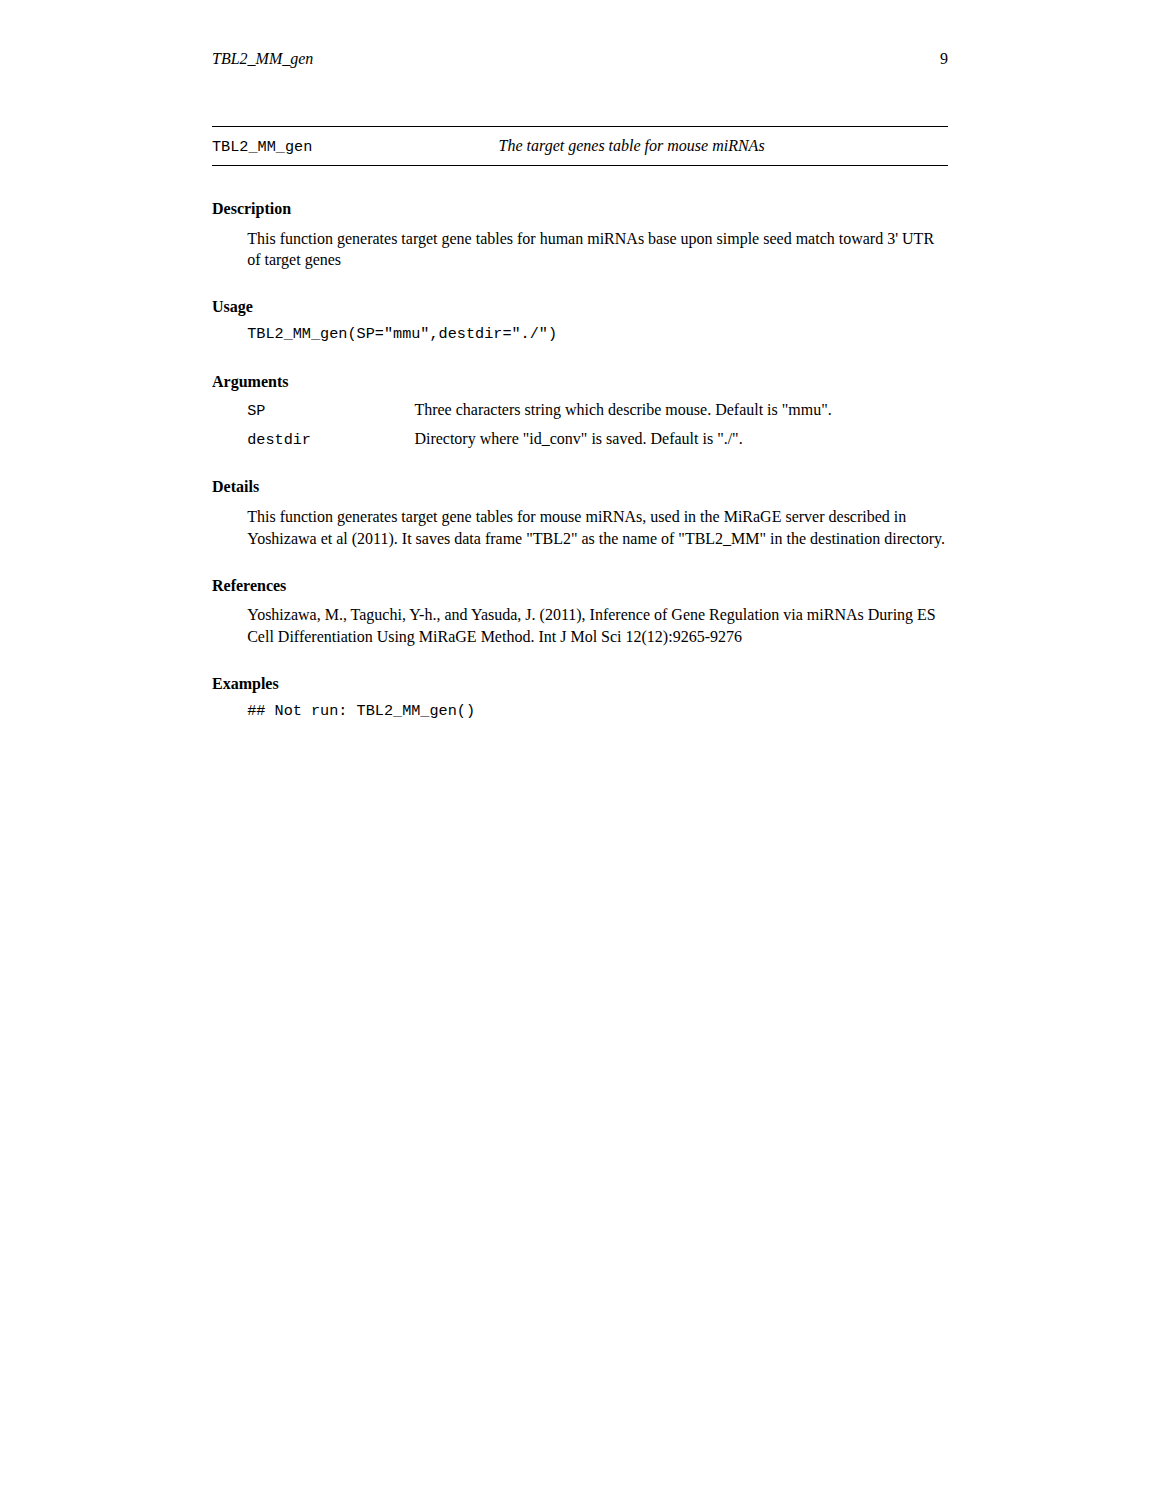TBL2_MM_gen 9
TBL2_MM_gen The target genes table for mouse miRNAs
Description
This function generates target gene tables for human miRNAs base upon simple seed match toward 3' UTR of target genes
Usage
TBL2_MM_gen(SP="mmu",destdir="./")
Arguments
SP
Three characters string which describe mouse. Default is "mmu".
destdir
Directory where "id_conv" is saved. Default is "./".
Details
This function generates target gene tables for mouse miRNAs, used in the MiRaGE server described in Yoshizawa et al (2011). It saves data frame "TBL2" as the name of "TBL2_MM" in the destination directory.
References
Yoshizawa, M., Taguchi, Y-h., and Yasuda, J. (2011), Inference of Gene Regulation via miRNAs During ES Cell Differentiation Using MiRaGE Method. Int J Mol Sci 12(12):9265-9276
Examples
## Not run: TBL2_MM_gen()